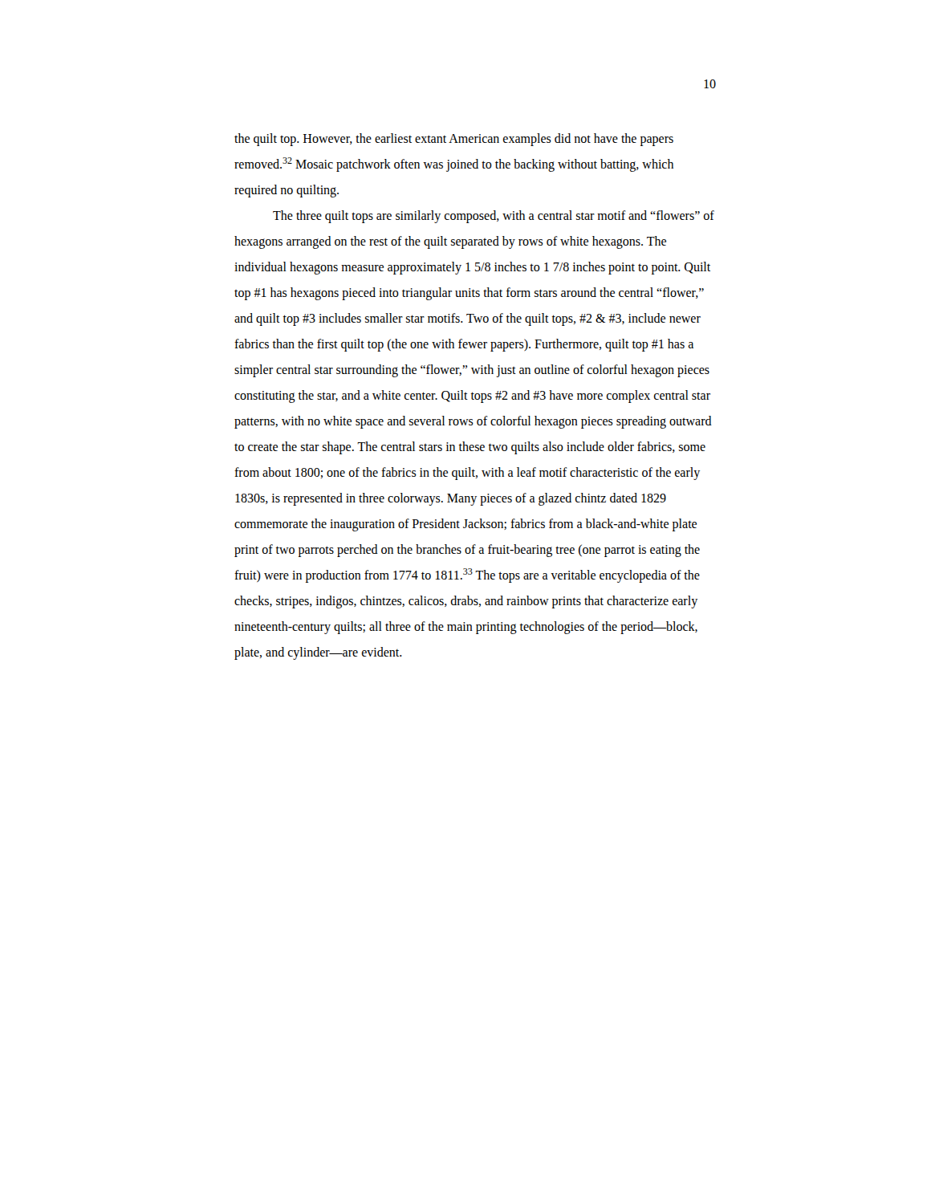10
the quilt top. However, the earliest extant American examples did not have the papers removed.32 Mosaic patchwork often was joined to the backing without batting, which required no quilting.
The three quilt tops are similarly composed, with a central star motif and “flowers” of hexagons arranged on the rest of the quilt separated by rows of white hexagons. The individual hexagons measure approximately 1 5/8 inches to 1 7/8 inches point to point. Quilt top #1 has hexagons pieced into triangular units that form stars around the central “flower,” and quilt top #3 includes smaller star motifs. Two of the quilt tops, #2 & #3, include newer fabrics than the first quilt top (the one with fewer papers). Furthermore, quilt top #1 has a simpler central star surrounding the “flower,” with just an outline of colorful hexagon pieces constituting the star, and a white center. Quilt tops #2 and #3 have more complex central star patterns, with no white space and several rows of colorful hexagon pieces spreading outward to create the star shape. The central stars in these two quilts also include older fabrics, some from about 1800; one of the fabrics in the quilt, with a leaf motif characteristic of the early 1830s, is represented in three colorways. Many pieces of a glazed chintz dated 1829 commemorate the inauguration of President Jackson; fabrics from a black-and-white plate print of two parrots perched on the branches of a fruit-bearing tree (one parrot is eating the fruit) were in production from 1774 to 1811.33 The tops are a veritable encyclopedia of the checks, stripes, indigos, chintzes, calicos, drabs, and rainbow prints that characterize early nineteenth-century quilts; all three of the main printing technologies of the period—block, plate, and cylinder—are evident.